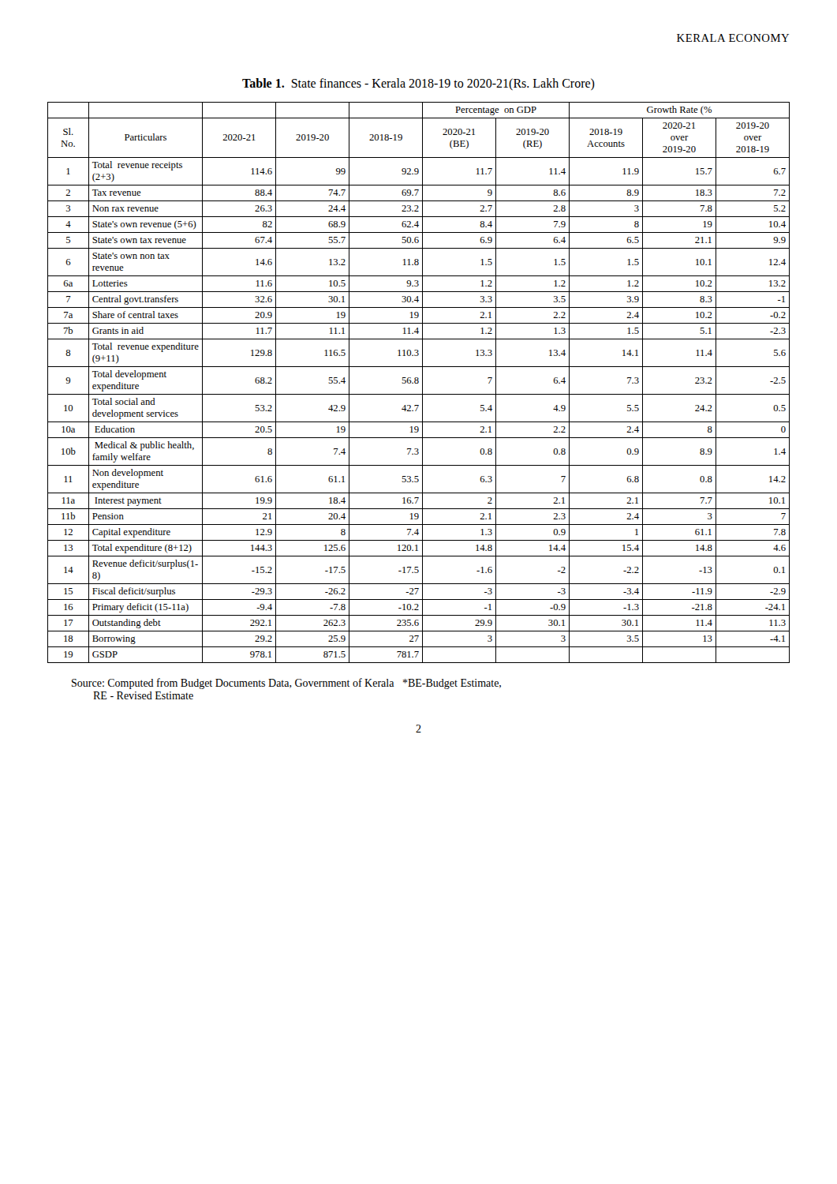KERALA ECONOMY
Table 1. State finances - Kerala 2018-19 to 2020-21(Rs. Lakh Crore)
| | | | | | Percentage on GDP | Growth Rate (% |
| --- | --- | --- | --- | --- | --- | --- |
| 2020-21 (BE) | 2019-20 (RE) | 2018-19 Accounts | 2020-21 over 2019-20 | 2019-20 over 2018-19 |
| Sl. No. | Particulars | 2020-21 | 2019-20 | 2018-19 |
| 1 | Total revenue receipts (2+3) | 114.6 | 99 | 92.9 | 11.7 | 11.4 | 11.9 | 15.7 | 6.7 |
| 2 | Tax revenue | 88.4 | 74.7 | 69.7 | 9 | 8.6 | 8.9 | 18.3 | 7.2 |
| 3 | Non rax revenue | 26.3 | 24.4 | 23.2 | 2.7 | 2.8 | 3 | 7.8 | 5.2 |
| 4 | State's own revenue (5+6) | 82 | 68.9 | 62.4 | 8.4 | 7.9 | 8 | 19 | 10.4 |
| 5 | State's own tax revenue | 67.4 | 55.7 | 50.6 | 6.9 | 6.4 | 6.5 | 21.1 | 9.9 |
| 6 | State's own non tax revenue | 14.6 | 13.2 | 11.8 | 1.5 | 1.5 | 1.5 | 10.1 | 12.4 |
| 6a | Lotteries | 11.6 | 10.5 | 9.3 | 1.2 | 1.2 | 1.2 | 10.2 | 13.2 |
| 7 | Central govt.transfers | 32.6 | 30.1 | 30.4 | 3.3 | 3.5 | 3.9 | 8.3 | -1 |
| 7a | Share of central taxes | 20.9 | 19 | 19 | 2.1 | 2.2 | 2.4 | 10.2 | -0.2 |
| 7b | Grants in aid | 11.7 | 11.1 | 11.4 | 1.2 | 1.3 | 1.5 | 5.1 | -2.3 |
| 8 | Total revenue expenditure (9+11) | 129.8 | 116.5 | 110.3 | 13.3 | 13.4 | 14.1 | 11.4 | 5.6 |
| 9 | Total development expenditure | 68.2 | 55.4 | 56.8 | 7 | 6.4 | 7.3 | 23.2 | -2.5 |
| 10 | Total social and development services | 53.2 | 42.9 | 42.7 | 5.4 | 4.9 | 5.5 | 24.2 | 0.5 |
| 10a | Education | 20.5 | 19 | 19 | 2.1 | 2.2 | 2.4 | 8 | 0 |
| 10b | Medical & public health, family welfare | 8 | 7.4 | 7.3 | 0.8 | 0.8 | 0.9 | 8.9 | 1.4 |
| 11 | Non development expenditure | 61.6 | 61.1 | 53.5 | 6.3 | 7 | 6.8 | 0.8 | 14.2 |
| 11a | Interest payment | 19.9 | 18.4 | 16.7 | 2 | 2.1 | 2.1 | 7.7 | 10.1 |
| 11b | Pension | 21 | 20.4 | 19 | 2.1 | 2.3 | 2.4 | 3 | 7 |
| 12 | Capital expenditure | 12.9 | 8 | 7.4 | 1.3 | 0.9 | 1 | 61.1 | 7.8 |
| 13 | Total expenditure (8+12) | 144.3 | 125.6 | 120.1 | 14.8 | 14.4 | 15.4 | 14.8 | 4.6 |
| 14 | Revenue deficit/surplus(1-8) | -15.2 | -17.5 | -17.5 | -1.6 | -2 | -2.2 | -13 | 0.1 |
| 15 | Fiscal deficit/surplus | -29.3 | -26.2 | -27 | -3 | -3 | -3.4 | -11.9 | -2.9 |
| 16 | Primary deficit (15-11a) | -9.4 | -7.8 | -10.2 | -1 | -0.9 | -1.3 | -21.8 | -24.1 |
| 17 | Outstanding debt | 292.1 | 262.3 | 235.6 | 29.9 | 30.1 | 30.1 | 11.4 | 11.3 |
| 18 | Borrowing | 29.2 | 25.9 | 27 | 3 | 3 | 3.5 | 13 | -4.1 |
| 19 | GSDP | 978.1 | 871.5 | 781.7 | | | | | |
Source: Computed from Budget Documents Data, Government of Kerala *BE-Budget Estimate, RE - Revised Estimate
2